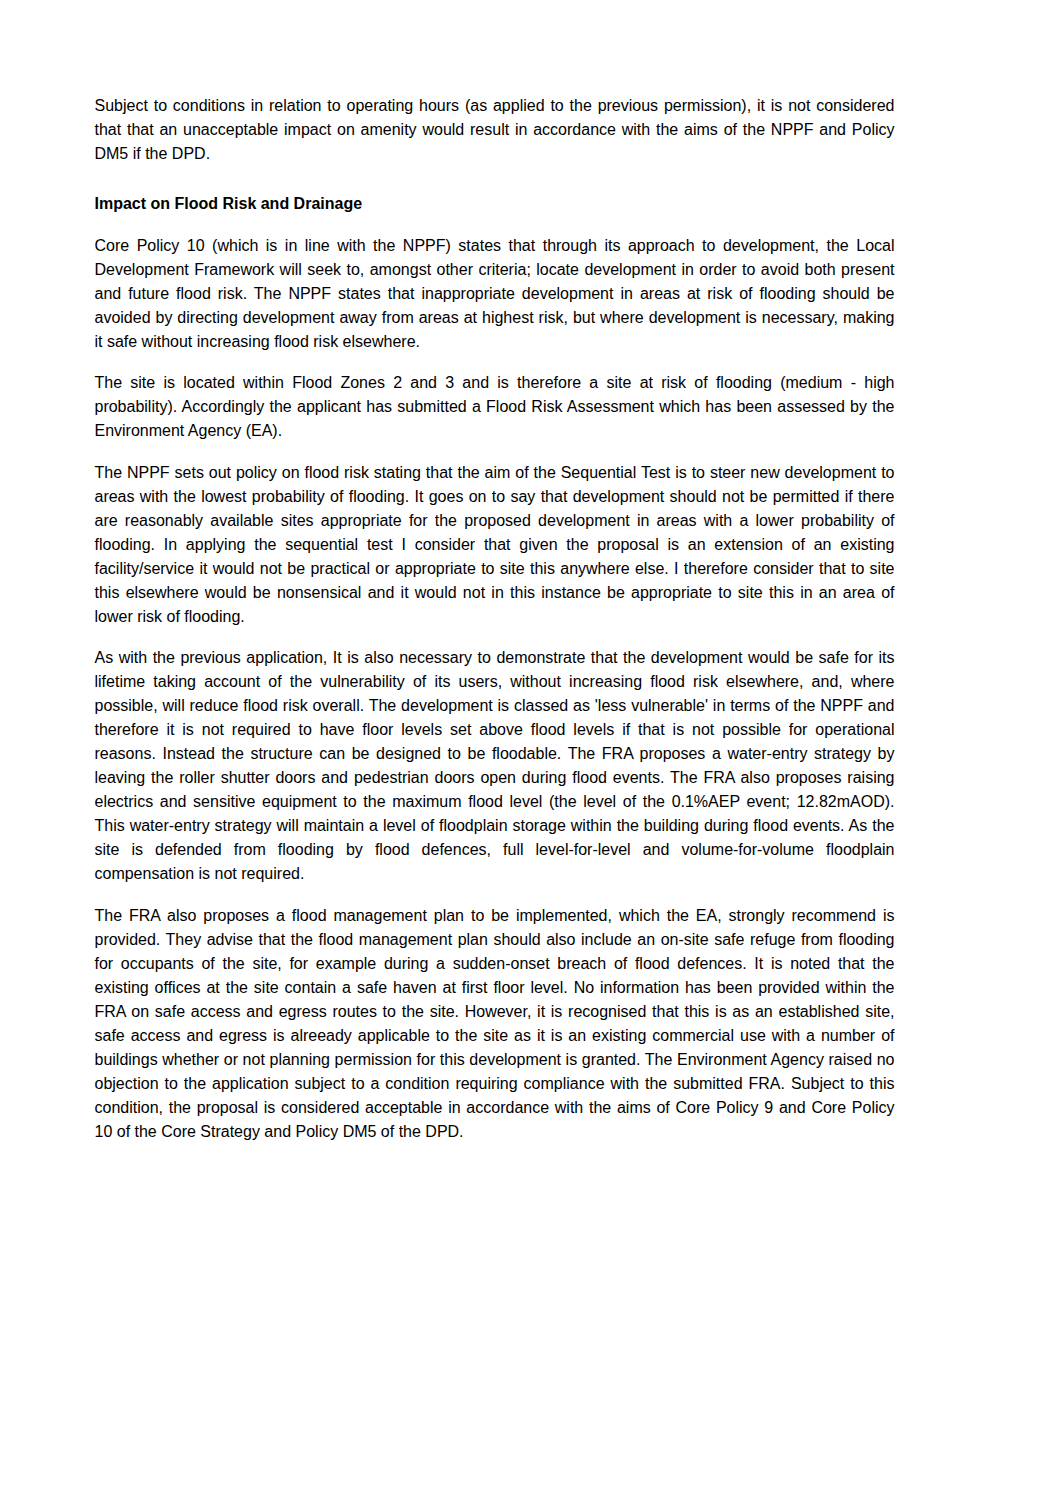Subject to conditions in relation to operating hours (as applied to the previous permission), it is not considered that that an unacceptable impact on amenity would result in accordance with the aims of the NPPF and Policy DM5 if the DPD.
Impact on Flood Risk and Drainage
Core Policy 10 (which is in line with the NPPF) states that through its approach to development, the Local Development Framework will seek to, amongst other criteria; locate development in order to avoid both present and future flood risk. The NPPF states that inappropriate development in areas at risk of flooding should be avoided by directing development away from areas at highest risk, but where development is necessary, making it safe without increasing flood risk elsewhere.
The site is located within Flood Zones 2 and 3 and is therefore a site at risk of flooding (medium - high probability). Accordingly the applicant has submitted a Flood Risk Assessment which has been assessed by the Environment Agency (EA).
The NPPF sets out policy on flood risk stating that the aim of the Sequential Test is to steer new development to areas with the lowest probability of flooding. It goes on to say that development should not be permitted if there are reasonably available sites appropriate for the proposed development in areas with a lower probability of flooding. In applying the sequential test I consider that given the proposal is an extension of an existing facility/service it would not be practical or appropriate to site this anywhere else. I therefore consider that to site this elsewhere would be nonsensical and it would not in this instance be appropriate to site this in an area of lower risk of flooding.
As with the previous application, It is also necessary to demonstrate that the development would be safe for its lifetime taking account of the vulnerability of its users, without increasing flood risk elsewhere, and, where possible, will reduce flood risk overall. The development is classed as 'less vulnerable' in terms of the NPPF and therefore it is not required to have floor levels set above flood levels if that is not possible for operational reasons. Instead the structure can be designed to be floodable. The FRA proposes a water-entry strategy by leaving the roller shutter doors and pedestrian doors open during flood events. The FRA also proposes raising electrics and sensitive equipment to the maximum flood level (the level of the 0.1%AEP event; 12.82mAOD). This water-entry strategy will maintain a level of floodplain storage within the building during flood events. As the site is defended from flooding by flood defences, full level-for-level and volume-for-volume floodplain compensation is not required.
The FRA also proposes a flood management plan to be implemented, which the EA, strongly recommend is provided. They advise that the flood management plan should also include an on-site safe refuge from flooding for occupants of the site, for example during a sudden-onset breach of flood defences. It is noted that the existing offices at the site contain a safe haven at first floor level. No information has been provided within the FRA on safe access and egress routes to the site. However, it is recognised that this is as an established site, safe access and egress is alreeady applicable to the site as it is an existing commercial use with a number of buildings whether or not planning permission for this development is granted. The Environment Agency raised no objection to the application subject to a condition requiring compliance with the submitted FRA. Subject to this condition, the proposal is considered acceptable in accordance with the aims of Core Policy 9 and Core Policy 10 of the Core Strategy and Policy DM5 of the DPD.